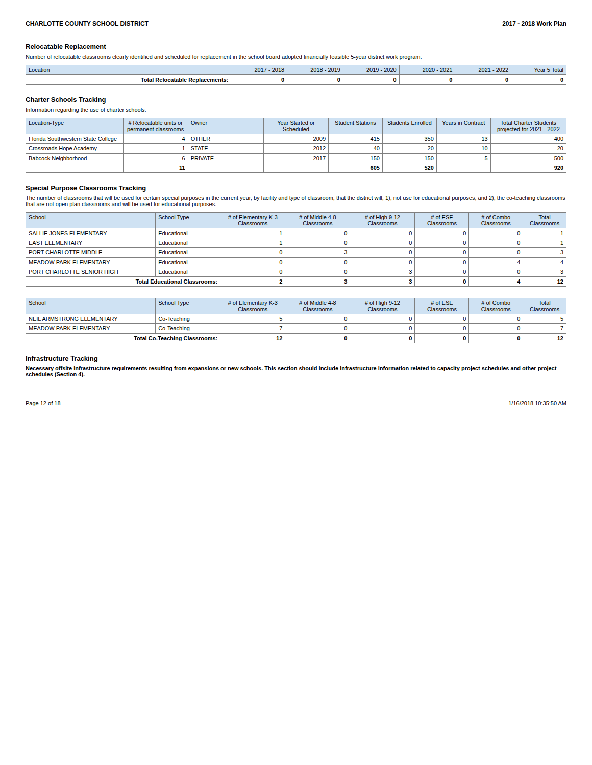CHARLOTTE COUNTY SCHOOL DISTRICT
2017 - 2018 Work Plan
Relocatable Replacement
Number of relocatable classrooms clearly identified and scheduled for replacement in the school board adopted financially feasible 5-year district work program.
| Location | 2017 - 2018 | 2018 - 2019 | 2019 - 2020 | 2020 - 2021 | 2021 - 2022 | Year 5 Total |
| --- | --- | --- | --- | --- | --- | --- |
| Total Relocatable Replacements: | 0 | 0 | 0 | 0 | 0 | 0 |
Charter Schools Tracking
Information regarding the use of charter schools.
| Location-Type | # Relocatable units or permanent classrooms | Owner | Year Started or Scheduled | Student Stations | Students Enrolled | Years in Contract | Total Charter Students projected for 2021 - 2022 |
| --- | --- | --- | --- | --- | --- | --- | --- |
| Florida Southwestern State College | 4 | OTHER | 2009 | 415 | 350 | 13 | 400 |
| Crossroads Hope Academy | 1 | STATE | 2012 | 40 | 20 | 10 | 20 |
| Babcock Neighborhood | 6 | PRIVATE | 2017 | 150 | 150 | 5 | 500 |
| | 11 | | | 605 | 520 | | 920 |
Special Purpose Classrooms Tracking
The number of classrooms that will be used for certain special purposes in the current year, by facility and type of classroom, that the district will, 1), not use for educational purposes, and 2), the co-teaching classrooms that are not open plan classrooms and will be used for educational purposes.
| School | School Type | # of Elementary K-3 Classrooms | # of Middle 4-8 Classrooms | # of High 9-12 Classrooms | # of ESE Classrooms | # of Combo Classrooms | Total Classrooms |
| --- | --- | --- | --- | --- | --- | --- | --- |
| SALLIE JONES ELEMENTARY | Educational | 1 | 0 | 0 | 0 | 0 | 1 |
| EAST ELEMENTARY | Educational | 1 | 0 | 0 | 0 | 0 | 1 |
| PORT CHARLOTTE MIDDLE | Educational | 0 | 3 | 0 | 0 | 0 | 3 |
| MEADOW PARK ELEMENTARY | Educational | 0 | 0 | 0 | 0 | 4 | 4 |
| PORT CHARLOTTE SENIOR HIGH | Educational | 0 | 0 | 3 | 0 | 0 | 3 |
| Total Educational Classrooms: | 2 | 3 | 3 | 0 | 4 | 12 |
| School | School Type | # of Elementary K-3 Classrooms | # of Middle 4-8 Classrooms | # of High 9-12 Classrooms | # of ESE Classrooms | # of Combo Classrooms | Total Classrooms |
| --- | --- | --- | --- | --- | --- | --- | --- |
| NEIL ARMSTRONG ELEMENTARY | Co-Teaching | 5 | 0 | 0 | 0 | 0 | 5 |
| MEADOW PARK ELEMENTARY | Co-Teaching | 7 | 0 | 0 | 0 | 0 | 7 |
| Total Co-Teaching Classrooms: | 12 | 0 | 0 | 0 | 0 | 12 |
Infrastructure Tracking
Necessary offsite infrastructure requirements resulting from expansions or new schools. This section should include infrastructure information related to capacity project schedules and other project schedules (Section 4).
Page 12 of 18
1/16/2018 10:35:50 AM